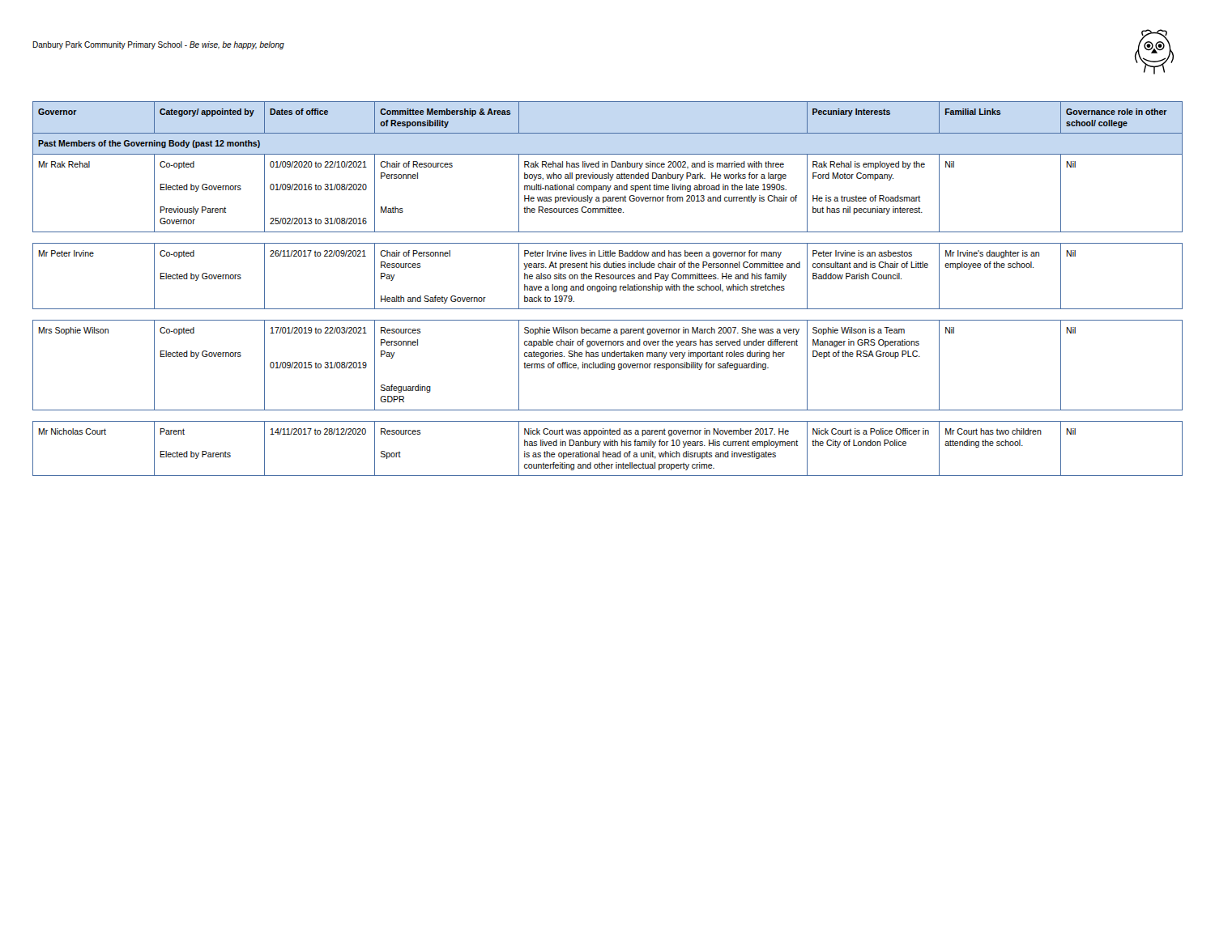Danbury Park Community Primary School - Be wise, be happy, belong
| Governor | Category/ appointed by | Dates of office | Committee Membership & Areas of Responsibility | | Pecuniary Interests | Familial Links | Governance role in other school/ college |
| --- | --- | --- | --- | --- | --- | --- | --- |
| Past Members of the Governing Body (past 12 months) |
| Mr Rak Rehal | Co-opted Elected by Governors Previously Parent Governor | 01/09/2020 to 22/10/2021 01/09/2016 to 31/08/2020 25/02/2013 to 31/08/2016 | Chair of Resources Personnel Maths | Rak Rehal has lived in Danbury since 2002, and is married with three boys, who all previously attended Danbury Park. He works for a large multi-national company and spent time living abroad in the late 1990s. He was previously a parent Governor from 2013 and currently is Chair of the Resources Committee. | Rak Rehal is employed by the Ford Motor Company. He is a trustee of Roadsmart but has nil pecuniary interest. | Nil | Nil |
| Mr Peter Irvine | Co-opted Elected by Governors | 26/11/2017 to 22/09/2021 | Chair of Personnel Resources Pay Health and Safety Governor | Peter Irvine lives in Little Baddow and has been a governor for many years. At present his duties include chair of the Personnel Committee and he also sits on the Resources and Pay Committees. He and his family have a long and ongoing relationship with the school, which stretches back to 1979. | Peter Irvine is an asbestos consultant and is Chair of Little Baddow Parish Council. | Mr Irvine's daughter is an employee of the school. | Nil |
| Mrs Sophie Wilson | Co-opted Elected by Governors | 17/01/2019 to 22/03/2021 01/09/2015 to 31/08/2019 | Resources Personnel Pay Safeguarding GDPR | Sophie Wilson became a parent governor in March 2007. She was a very capable chair of governors and over the years has served under different categories. She has undertaken many very important roles during her terms of office, including governor responsibility for safeguarding. | Sophie Wilson is a Team Manager in GRS Operations Dept of the RSA Group PLC. | Nil | Nil |
| Mr Nicholas Court | Parent Elected by Parents | 14/11/2017 to 28/12/2020 | Resources Sport | Nick Court was appointed as a parent governor in November 2017. He has lived in Danbury with his family for 10 years. His current employment is as the operational head of a unit, which disrupts and investigates counterfeiting and other intellectual property crime. | Nick Court is a Police Officer in the City of London Police | Mr Court has two children attending the school. | Nil |